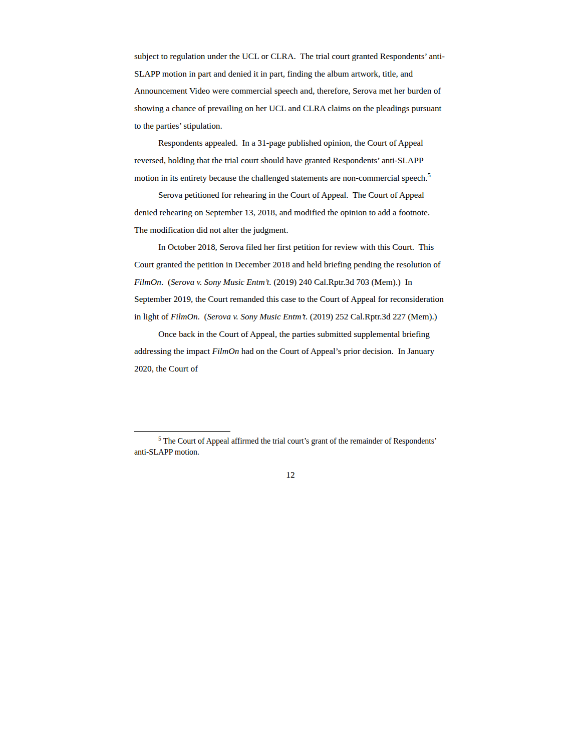subject to regulation under the UCL or CLRA. The trial court granted Respondents’ anti-SLAPP motion in part and denied it in part, finding the album artwork, title, and Announcement Video were commercial speech and, therefore, Serova met her burden of showing a chance of prevailing on her UCL and CLRA claims on the pleadings pursuant to the parties’ stipulation.
Respondents appealed. In a 31-page published opinion, the Court of Appeal reversed, holding that the trial court should have granted Respondents’ anti-SLAPP motion in its entirety because the challenged statements are non-commercial speech.5
Serova petitioned for rehearing in the Court of Appeal. The Court of Appeal denied rehearing on September 13, 2018, and modified the opinion to add a footnote. The modification did not alter the judgment.
In October 2018, Serova filed her first petition for review with this Court. This Court granted the petition in December 2018 and held briefing pending the resolution of FilmOn. (Serova v. Sony Music Entm’t. (2019) 240 Cal.Rptr.3d 703 (Mem).) In September 2019, the Court remanded this case to the Court of Appeal for reconsideration in light of FilmOn. (Serova v. Sony Music Entm’t. (2019) 252 Cal.Rptr.3d 227 (Mem).)
Once back in the Court of Appeal, the parties submitted supplemental briefing addressing the impact FilmOn had on the Court of Appeal’s prior decision. In January 2020, the Court of
5 The Court of Appeal affirmed the trial court’s grant of the remainder of Respondents’ anti-SLAPP motion.
12